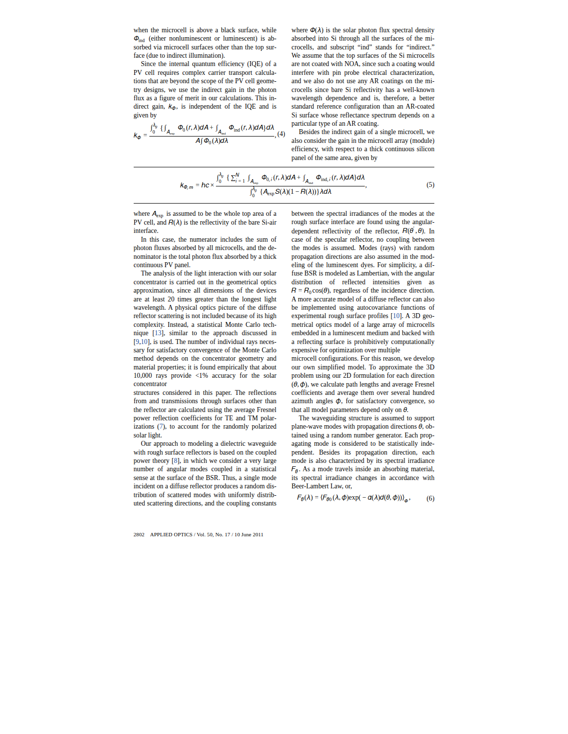when the microcell is above a black surface, while Φind (either nonluminescent or luminescent) is absorbed via microcell surfaces other than the top surface (due to indirect illumination).
Since the internal quantum efficiency (IQE) of a PV cell requires complex carrier transport calculations that are beyond the scope of the PV cell geometry designs, we use the indirect gain in the photon flux as a figure of merit in our calculations. This indirect gain, kΦ, is independent of the IQE and is given by
kΦ = ∫0λg { ∫Aexp Φ0 (r,λ) dA + ∫Aind Φind (r,λ) dA } dλ A ∫ Φ0 (λ) dλ ,
(4)
where Φ(λ) is the solar photon flux spectral density absorbed into Si through all the surfaces of the microcells, and subscript “ind” stands for “indirect.” We assume that the top surfaces of the Si microcells are not coated with NOA, since such a coating would interfere with pin probe electrical characterization, and we also do not use any AR coatings on the microcells since bare Si reflectivity has a well-known wavelength dependence and is, therefore, a better standard reference configuration than an AR-coated Si surface whose reflectance spectrum depends on a particular type of an AR coating.
Besides the indirect gain of a single microcell, we also consider the gain in the microcell array (module) efficiency, with respect to a thick continuous silicon panel of the same area, given by
kΦ,m = hc × ∫0λg { ∑i=1N ∫Aexp Φ0,i (r,λ) dA + ∫Aind Φind,i (r,λ) dA } dλ ∫0λg { Aexp S(λ) (1−R(λ)) } λdλ ,
(5)
where Aexp is assumed to be the whole top area of a PV cell, and R(λ) is the reflectivity of the bare Si-air interface.
In this case, the numerator includes the sum of photon fluxes absorbed by all microcells, and the denominator is the total photon flux absorbed by a thick continuous PV panel.
The analysis of the light interaction with our solar concentrator is carried out in the geometrical optics approximation, since all dimensions of the devices are at least 20 times greater than the longest light wavelength. A physical optics picture of the diffuse reflector scattering is not included because of its high complexity. Instead, a statistical Monte Carlo technique [13], similar to the approach discussed in [9,10], is used. The number of individual rays necessary for satisfactory convergence of the Monte Carlo method depends on the concentrator geometry and material properties; it is found empirically that about 10,000 rays provide <1% accuracy for the solar concentrator
structures considered in this paper. The reflections from and transmissions through surfaces other than the reflector are calculated using the average Fresnel power reflection coefficients for TE and TM polarizations (7), to account for the randomly polarized solar light.
Our approach to modeling a dielectric waveguide with rough surface reflectors is based on the coupled power theory [8], in which we consider a very large number of angular modes coupled in a statistical sense at the surface of the BSR. Thus, a single mode incident on a diffuse reflector produces a random distribution of scattered modes with uniformly distributed scattering directions, and the coupling constants between the spectral irradiances of the modes at the rough surface interface are found using the angular-dependent reflectivity of the reflector, R(θ′,θ). In case of the specular reflector, no coupling between the modes is assumed. Modes (rays) with random propagation directions are also assumed in the modeling of the luminescent dyes. For simplicity, a diffuse BSR is modeled as Lambertian, with the angular distribution of reflected intensities given as R=R0cos(θ), regardless of the incidence direction. A more accurate model of a diffuse reflector can also be implemented using autocovariance functions of experimental rough surface profiles [10]. A 3D geometrical optics model of a large array of microcells embedded in a luminescent medium and backed with a reflecting surface is prohibitively computationally expensive for optimization over multiple
microcell configurations. For this reason, we develop our own simplified model. To approximate the 3D problem using our 2D formulation for each direction (θ,ϕ), we calculate path lengths and average Fresnel coefficients and average them over several hundred azimuth angles ϕ, for satisfactory convergence, so that all model parameters depend only on θ.
The waveguiding structure is assumed to support plane-wave modes with propagation directions θ, obtained using a random number generator. Each propagating mode is considered to be statistically independent. Besides its propagation direction, each mode is also characterized by its spectral irradiance Fθ. As a mode travels inside an absorbing material, its spectral irradiance changes in accordance with Beer-Lambert Law, or,
Fθ (λ) = ⟨ Fθ0 (λ,ϕ) exp ( −α(λ) d(θ,ϕ) ) ⟩ϕ ,
(6)
2802 APPLIED OPTICS / Vol. 50, No. 17 / 10 June 2011